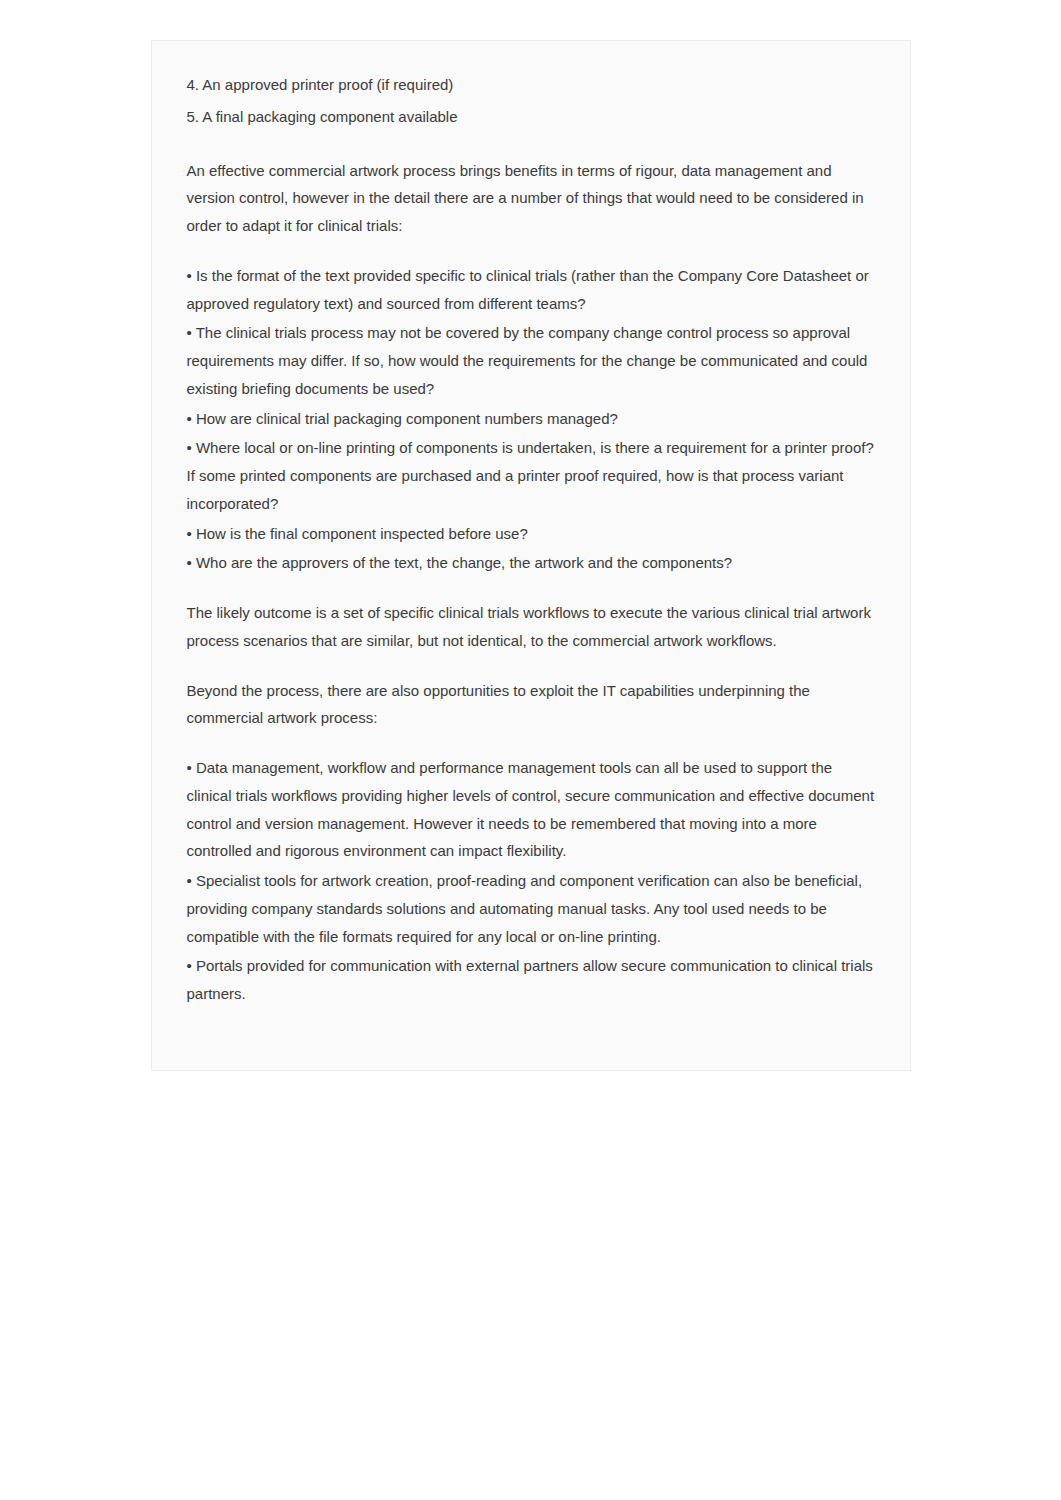4. An approved printer proof (if required)
5. A final packaging component available
An effective commercial artwork process brings benefits in terms of rigour, data management and version control, however in the detail there are a number of things that would need to be considered in order to adapt it for clinical trials:
• Is the format of the text provided specific to clinical trials (rather than the Company Core Datasheet or approved regulatory text) and sourced from different teams?
• The clinical trials process may not be covered by the company change control process so approval requirements may differ. If so, how would the requirements for the change be communicated and could existing briefing documents be used?
• How are clinical trial packaging component numbers managed?
• Where local or on-line printing of components is undertaken, is there a requirement for a printer proof? If some printed components are purchased and a printer proof required, how is that process variant incorporated?
• How is the final component inspected before use?
• Who are the approvers of the text, the change, the artwork and the components?
The likely outcome is a set of specific clinical trials workflows to execute the various clinical trial artwork process scenarios that are similar, but not identical, to the commercial artwork workflows.
Beyond the process, there are also opportunities to exploit the IT capabilities underpinning the commercial artwork process:
• Data management, workflow and performance management tools can all be used to support the clinical trials workflows providing higher levels of control, secure communication and effective document control and version management. However it needs to be remembered that moving into a more controlled and rigorous environment can impact flexibility.
• Specialist tools for artwork creation, proof-reading and component verification can also be beneficial, providing company standards solutions and automating manual tasks. Any tool used needs to be compatible with the file formats required for any local or on-line printing.
• Portals provided for communication with external partners allow secure communication to clinical trials partners.